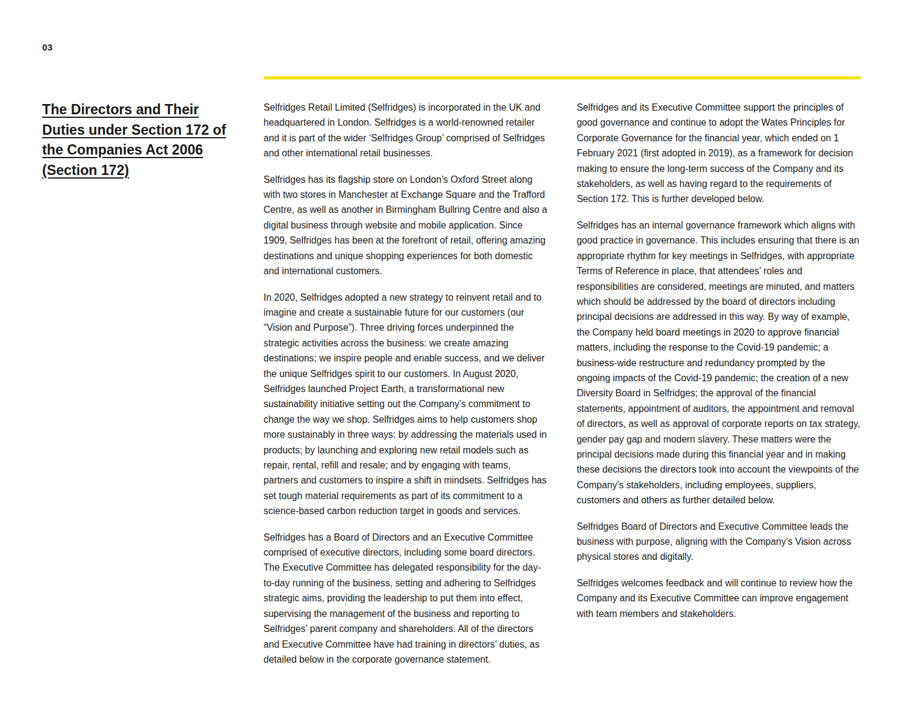03
The Directors and Their Duties under Section 172 of the Companies Act 2006 (Section 172)
Selfridges Retail Limited (Selfridges) is incorporated in the UK and headquartered in London. Selfridges is a world-renowned retailer and it is part of the wider ‘Selfridges Group’ comprised of Selfridges and other international retail businesses.
Selfridges has its flagship store on London’s Oxford Street along with two stores in Manchester at Exchange Square and the Trafford Centre, as well as another in Birmingham Bullring Centre and also a digital business through website and mobile application. Since 1909, Selfridges has been at the forefront of retail, offering amazing destinations and unique shopping experiences for both domestic and international customers.
In 2020, Selfridges adopted a new strategy to reinvent retail and to imagine and create a sustainable future for our customers (our “Vision and Purpose”). Three driving forces underpinned the strategic activities across the business: we create amazing destinations; we inspire people and enable success, and we deliver the unique Selfridges spirit to our customers. In August 2020, Selfridges launched Project Earth, a transformational new sustainability initiative setting out the Company’s commitment to change the way we shop. Selfridges aims to help customers shop more sustainably in three ways: by addressing the materials used in products; by launching and exploring new retail models such as repair, rental, refill and resale; and by engaging with teams, partners and customers to inspire a shift in mindsets. Selfridges has set tough material requirements as part of its commitment to a science-based carbon reduction target in goods and services.
Selfridges has a Board of Directors and an Executive Committee comprised of executive directors, including some board directors. The Executive Committee has delegated responsibility for the day-to-day running of the business, setting and adhering to Selfridges strategic aims, providing the leadership to put them into effect, supervising the management of the business and reporting to Selfridges’ parent company and shareholders. All of the directors and Executive Committee have had training in directors’ duties, as detailed below in the corporate governance statement.
Selfridges and its Executive Committee support the principles of good governance and continue to adopt the Wates Principles for Corporate Governance for the financial year, which ended on 1 February 2021 (first adopted in 2019), as a framework for decision making to ensure the long-term success of the Company and its stakeholders, as well as having regard to the requirements of Section 172. This is further developed below.
Selfridges has an internal governance framework which aligns with good practice in governance. This includes ensuring that there is an appropriate rhythm for key meetings in Selfridges, with appropriate Terms of Reference in place, that attendees’ roles and responsibilities are considered, meetings are minuted, and matters which should be addressed by the board of directors including principal decisions are addressed in this way. By way of example, the Company held board meetings in 2020 to approve financial matters, including the response to the Covid-19 pandemic; a business-wide restructure and redundancy prompted by the ongoing impacts of the Covid-19 pandemic; the creation of a new Diversity Board in Selfridges; the approval of the financial statements, appointment of auditors, the appointment and removal of directors, as well as approval of corporate reports on tax strategy, gender pay gap and modern slavery. These matters were the principal decisions made during this financial year and in making these decisions the directors took into account the viewpoints of the Company’s stakeholders, including employees, suppliers, customers and others as further detailed below.
Selfridges Board of Directors and Executive Committee leads the business with purpose, aligning with the Company’s Vision across physical stores and digitally.
Selfridges welcomes feedback and will continue to review how the Company and its Executive Committee can improve engagement with team members and stakeholders.